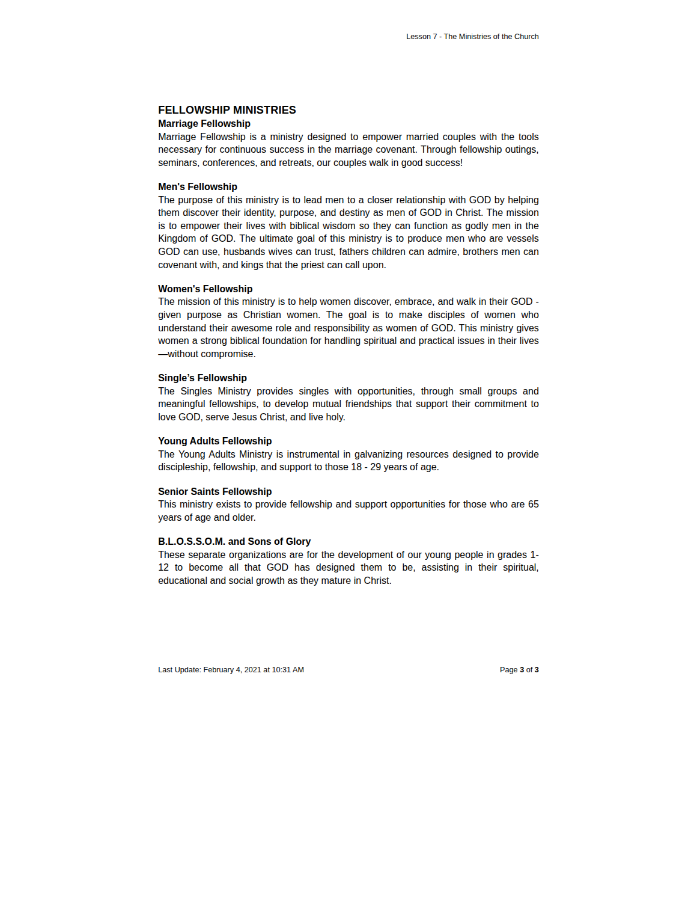Lesson 7 - The Ministries of the Church
FELLOWSHIP MINISTRIES
Marriage Fellowship
Marriage Fellowship is a ministry designed to empower married couples with the tools necessary for continuous success in the marriage covenant. Through fellowship outings, seminars, conferences, and retreats, our couples walk in good success!
Men's Fellowship
The purpose of this ministry is to lead men to a closer relationship with GOD by helping them discover their identity, purpose, and destiny as men of GOD in Christ. The mission is to empower their lives with biblical wisdom so they can function as godly men in the Kingdom of GOD. The ultimate goal of this ministry is to produce men who are vessels GOD can use, husbands wives can trust, fathers children can admire, brothers men can covenant with, and kings that the priest can call upon.
Women's Fellowship
The mission of this ministry is to help women discover, embrace, and walk in their GOD -given purpose as Christian women. The goal is to make disciples of women who understand their awesome role and responsibility as women of GOD. This ministry gives women a strong biblical foundation for handling spiritual and practical issues in their lives—without compromise.
Single’s Fellowship
The Singles Ministry provides singles with opportunities, through small groups and meaningful fellowships, to develop mutual friendships that support their commitment to love GOD, serve Jesus Christ, and live holy.
Young Adults Fellowship
The Young Adults Ministry is instrumental in galvanizing resources designed to provide discipleship, fellowship, and support to those 18 - 29 years of age.
Senior Saints Fellowship
This ministry exists to provide fellowship and support opportunities for those who are 65 years of age and older.
B.L.O.S.S.O.M. and Sons of Glory
These separate organizations are for the development of our young people in grades 1-12 to become all that GOD has designed them to be, assisting in their spiritual, educational and social growth as they mature in Christ.
Last Update: February 4, 2021 at 10:31 AM
Page 3 of 3